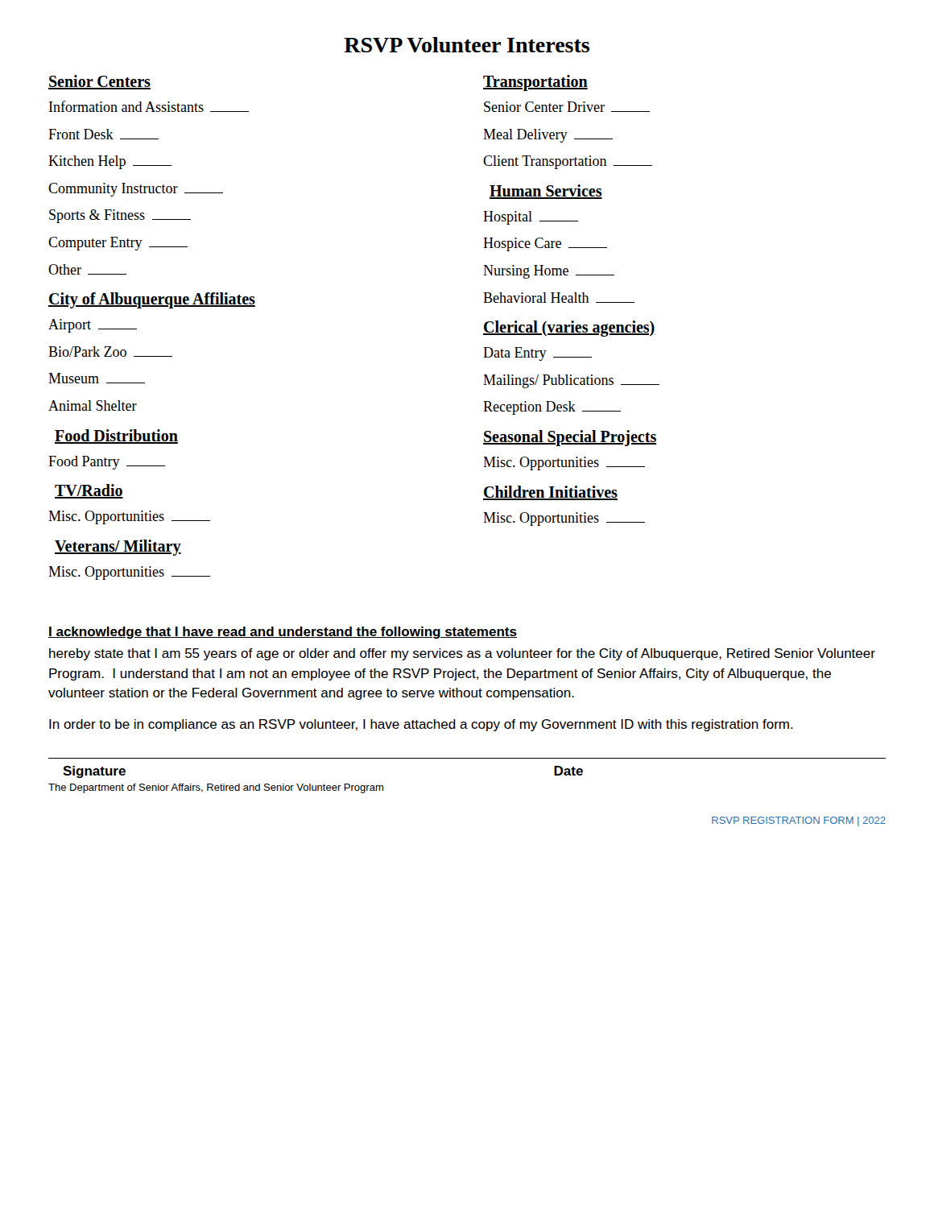RSVP Volunteer Interests
Senior Centers
Information and Assistants
Front Desk
Kitchen Help
Community Instructor
Sports & Fitness
Computer Entry
Other
City of Albuquerque Affiliates
Airport
Bio/Park Zoo
Museum
Animal Shelter
Food Distribution
Food Pantry
TV/Radio
Misc. Opportunities
Veterans/ Military
Misc. Opportunities
Transportation
Senior Center Driver
Meal Delivery
Client Transportation
Human Services
Hospital
Hospice Care
Nursing Home
Behavioral Health
Clerical (varies agencies)
Data Entry
Mailings/ Publications
Reception Desk
Seasonal Special Projects
Misc. Opportunities
Children Initiatives
Misc. Opportunities
I acknowledge that I have read and understand the following statements
hereby state that I am 55 years of age or older and offer my services as a volunteer for the City of Albuquerque, Retired Senior Volunteer Program. I understand that I am not an employee of the RSVP Project, the Department of Senior Affairs, City of Albuquerque, the volunteer station or the Federal Government and agree to serve without compensation.
In order to be in compliance as an RSVP volunteer, I have attached a copy of my Government ID with this registration form.
Signature
Date
The Department of Senior Affairs, Retired and Senior Volunteer Program
RSVP REGISTRATION FORM | 2022